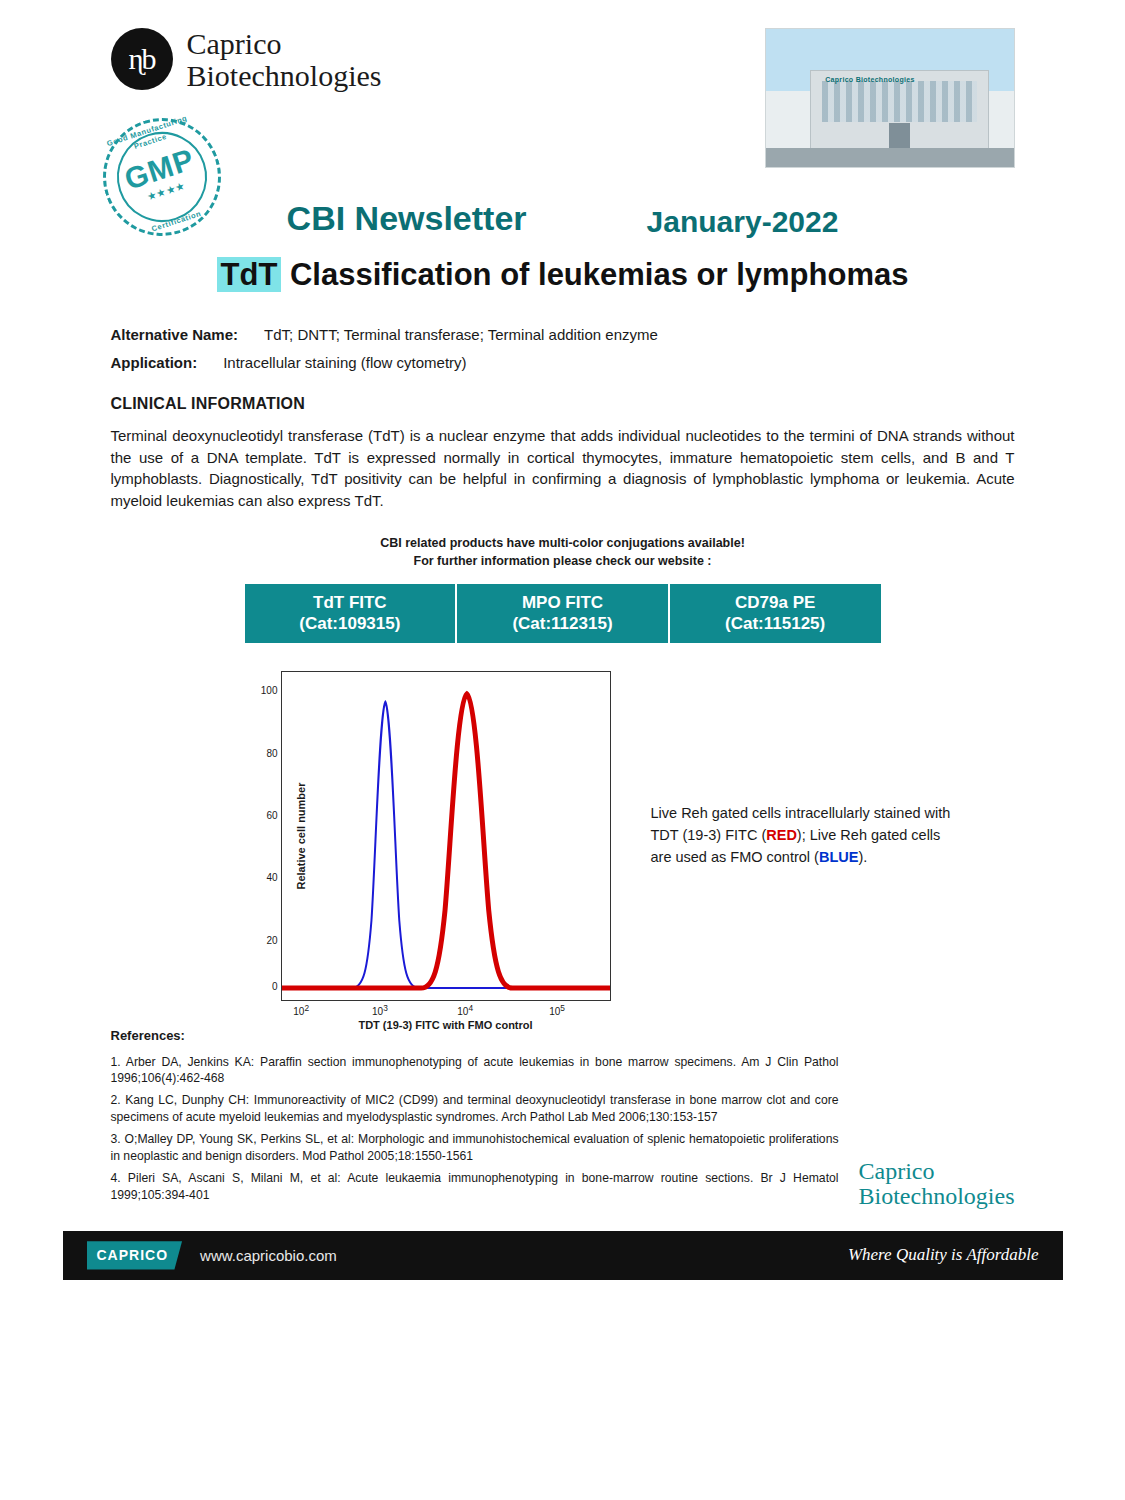ɳb
Caprico Biotechnologies
Caprico Biotechnologies
Good Manufacturing Practice
GMP
★★★★
Certification
CBI Newsletter
January-2022
TdT Classification of leukemias or lymphomas
Alternative Name: TdT; DNTT; Terminal transferase; Terminal addition enzyme
Application: Intracellular staining (flow cytometry)
CLINICAL INFORMATION
Terminal deoxynucleotidyl transferase (TdT) is a nuclear enzyme that adds individual nucleotides to the termini of DNA strands without the use of a DNA template. TdT is expressed normally in cortical thymocytes, immature hematopoietic stem cells, and B and T lymphoblasts. Diagnostically, TdT positivity can be helpful in confirming a diagnosis of lymphoblastic lymphoma or leukemia. Acute myeloid leukemias can also express TdT.
CBI related products have multi-color conjugations available!
For further information please check our website :
| TdT FITC (Cat:109315) | MPO FITC (Cat:112315) | CD79a PE (Cat:115125) |
Relative cell number
100 80 60 40 20 0
102 103 104 105
TDT (19-3) FITC with FMO control
Live Reh gated cells intracellularly stained with TDT (19-3) FITC (RED); Live Reh gated cells are used as FMO control (BLUE).
References:
1. Arber DA, Jenkins KA: Paraffin section immunophenotyping of acute leukemias in bone marrow specimens. Am J Clin Pathol 1996;106(4):462-468
2. Kang LC, Dunphy CH: Immunoreactivity of MIC2 (CD99) and terminal deoxynucleotidyl transferase in bone marrow clot and core specimens of acute myeloid leukemias and myelodysplastic syndromes. Arch Pathol Lab Med 2006;130:153-157
3. O;Malley DP, Young SK, Perkins SL, et al: Morphologic and immunohistochemical evaluation of splenic hematopoietic proliferations in neoplastic and benign disorders. Mod Pathol 2005;18:1550-1561
4. Pileri SA, Ascani S, Milani M, et al: Acute leukaemia immunophenotyping in bone-marrow routine sections. Br J Hematol 1999;105:394-401
Caprico
Biotechnologies
CAPRICO
www.capricobio.com
Where Quality is Affordable